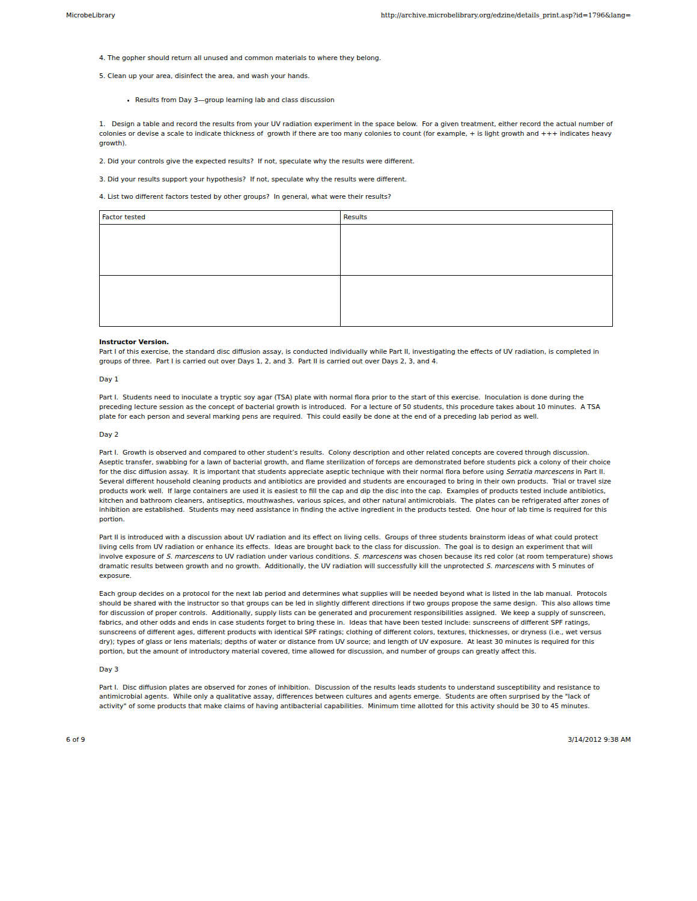MicrobeLibrary
http://archive.microbelibrary.org/edzine/details_print.asp?id=1796&lang=
4. The gopher should return all unused and common materials to where they belong.
5. Clean up your area, disinfect the area, and wash your hands.
Results from Day 3—group learning lab and class discussion
1. Design a table and record the results from your UV radiation experiment in the space below. For a given treatment, either record the actual number of colonies or devise a scale to indicate thickness of growth if there are too many colonies to count (for example, + is light growth and +++ indicates heavy growth).
2. Did your controls give the expected results? If not, speculate why the results were different.
3. Did your results support your hypothesis? If not, speculate why the results were different.
4. List two different factors tested by other groups? In general, what were their results?
| Factor tested | Results |
Instructor Version.
Part I of this exercise, the standard disc diffusion assay, is conducted individually while Part II, investigating the effects of UV radiation, is completed in groups of three. Part I is carried out over Days 1, 2, and 3. Part II is carried out over Days 2, 3, and 4.
Day 1
Part I. Students need to inoculate a tryptic soy agar (TSA) plate with normal flora prior to the start of this exercise. Inoculation is done during the preceding lecture session as the concept of bacterial growth is introduced. For a lecture of 50 students, this procedure takes about 10 minutes. A TSA plate for each person and several marking pens are required. This could easily be done at the end of a preceding lab period as well.
Day 2
Part I. Growth is observed and compared to other student’s results. Colony description and other related concepts are covered through discussion. Aseptic transfer, swabbing for a lawn of bacterial growth, and flame sterilization of forceps are demonstrated before students pick a colony of their choice for the disc diffusion assay. It is important that students appreciate aseptic technique with their normal flora before using Serratia marcescens in Part II. Several different household cleaning products and antibiotics are provided and students are encouraged to bring in their own products. Trial or travel size products work well. If large containers are used it is easiest to fill the cap and dip the disc into the cap. Examples of products tested include antibiotics, kitchen and bathroom cleaners, antiseptics, mouthwashes, various spices, and other natural antimicrobials. The plates can be refrigerated after zones of inhibition are established. Students may need assistance in finding the active ingredient in the products tested. One hour of lab time is required for this portion.
Part II is introduced with a discussion about UV radiation and its effect on living cells. Groups of three students brainstorm ideas of what could protect living cells from UV radiation or enhance its effects. Ideas are brought back to the class for discussion. The goal is to design an experiment that will involve exposure of S. marcescens to UV radiation under various conditions. S. marcescens was chosen because its red color (at room temperature) shows dramatic results between growth and no growth. Additionally, the UV radiation will successfully kill the unprotected S. marcescens with 5 minutes of exposure.
Each group decides on a protocol for the next lab period and determines what supplies will be needed beyond what is listed in the lab manual. Protocols should be shared with the instructor so that groups can be led in slightly different directions if two groups propose the same design. This also allows time for discussion of proper controls. Additionally, supply lists can be generated and procurement responsibilities assigned. We keep a supply of sunscreen, fabrics, and other odds and ends in case students forget to bring these in. Ideas that have been tested include: sunscreens of different SPF ratings, sunscreens of different ages, different products with identical SPF ratings; clothing of different colors, textures, thicknesses, or dryness (i.e., wet versus dry); types of glass or lens materials; depths of water or distance from UV source; and length of UV exposure. At least 30 minutes is required for this portion, but the amount of introductory material covered, time allowed for discussion, and number of groups can greatly affect this.
Day 3
Part I. Disc diffusion plates are observed for zones of inhibition. Discussion of the results leads students to understand susceptibility and resistance to antimicrobial agents. While only a qualitative assay, differences between cultures and agents emerge. Students are often surprised by the "lack of activity" of some products that make claims of having antibacterial capabilities. Minimum time allotted for this activity should be 30 to 45 minutes.
6 of 9
3/14/2012 9:38 AM